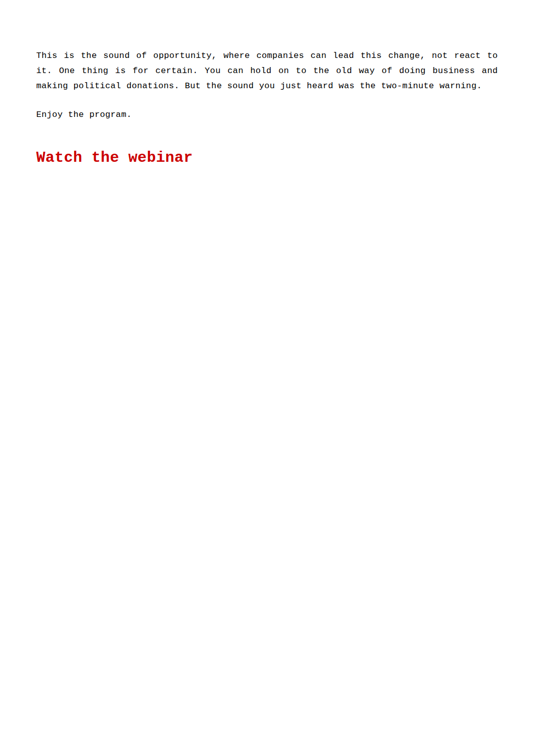This is the sound of opportunity, where companies can lead this change, not react to it. One thing is for certain. You can hold on to the old way of doing business and making political donations. But the sound you just heard was the two-minute warning.
Enjoy the program.
Watch the webinar